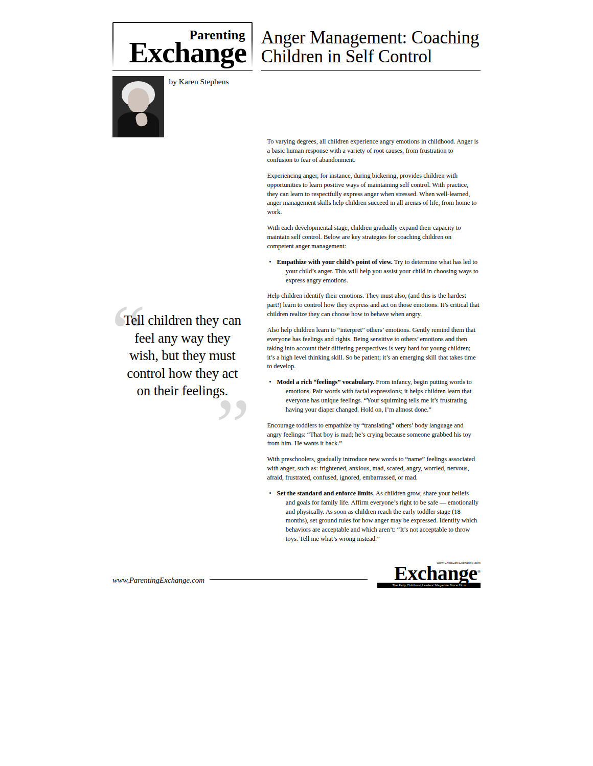Parenting
Exchange
by Karen Stephens
Anger Management: Coaching
Children in Self Control
“ ”
Tell children they can feel any way they wish, but they must control how they act on their feelings.
To varying degrees, all children experience angry emotions in childhood. Anger is a basic human response with a variety of root causes, from frustration to confusion to fear of abandonment.
Experiencing anger, for instance, during bickering, provides children with opportunities to learn positive ways of maintaining self control. With practice, they can learn to respectfully express anger when stressed. When well-learned, anger management skills help children succeed in all arenas of life, from home to work.
With each developmental stage, children gradually expand their capacity to maintain self control. Below are key strategies for coaching children on competent anger management:
Empathize with your child’s point of view. Try to determine what has led to your child’s anger. This will help you assist your child in choosing ways to express angry emotions.
Help children identify their emotions. They must also, (and this is the hardest part!) learn to control how they express and act on those emotions. It’s critical that children realize they can choose how to behave when angry.
Also help children learn to “interpret” others’ emotions. Gently remind them that everyone has feelings and rights. Being sensitive to others’ emotions and then taking into account their differing perspectives is very hard for young children; it’s a high level thinking skill. So be patient; it’s an emerging skill that takes time to develop.
Model a rich “feelings” vocabulary. From infancy, begin putting words to emotions. Pair words with facial expressions; it helps children learn that everyone has unique feelings. “Your squirming tells me it’s frustrating having your diaper changed. Hold on, I’m almost done.”
Encourage toddlers to empathize by “translating” others’ body language and angry feelings: “That boy is mad; he’s crying because someone grabbed his toy from him. He wants it back.”
With preschoolers, gradually introduce new words to “name” feelings associated with anger, such as: frightened, anxious, mad, scared, angry, worried, nervous, afraid, frustrated, confused, ignored, embarrassed, or mad.
Set the standard and enforce limits. As children grow, share your beliefs and goals for family life. Affirm everyone’s right to be safe — emotionally and physically. As soon as children reach the early toddler stage (18 months), set ground rules for how anger may be expressed. Identify which behaviors are acceptable and which aren’t: “It’s not acceptable to throw toys. Tell me what’s wrong instead.”
www.ParentingExchange.com
www.ChildCareExchange.com
Exchange®
The Early Childhood Leaders’ Magazine Since 1978